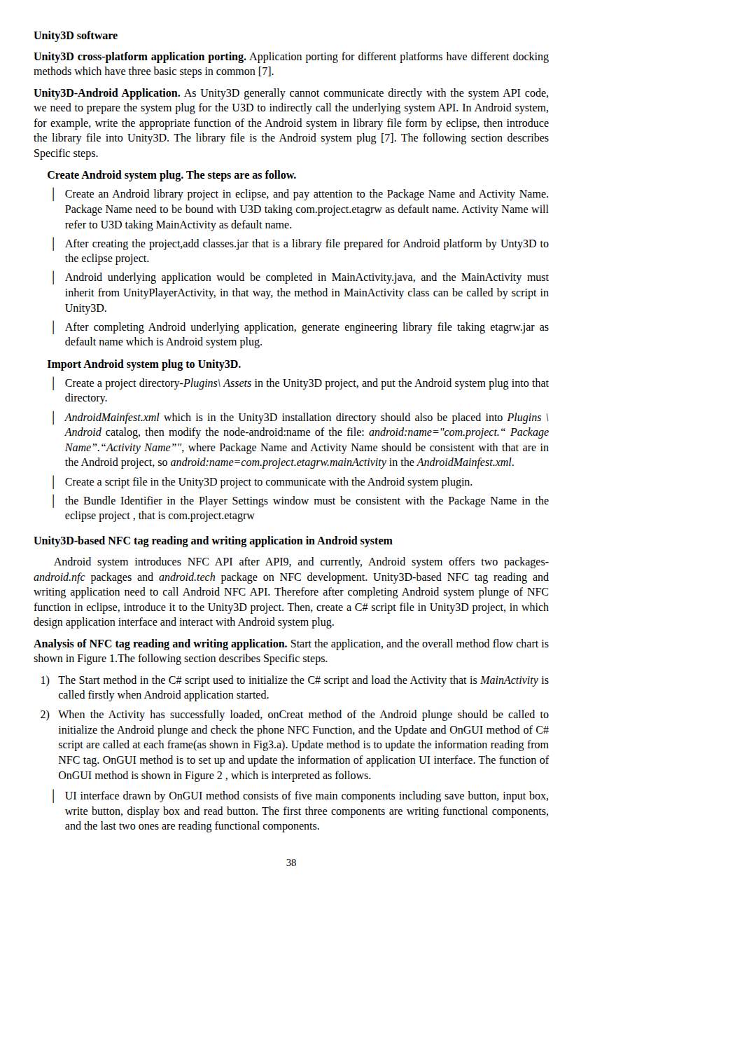Unity3D software
Unity3D cross-platform application porting. Application porting for different platforms have different docking methods which have three basic steps in common [7].
Unity3D-Android Application. As Unity3D generally cannot communicate directly with the system API code, we need to prepare the system plug for the U3D to indirectly call the underlying system API. In Android system, for example, write the appropriate function of the Android system in library file form by eclipse, then introduce the library file into Unity3D. The library file is the Android system plug [7]. The following section describes Specific steps.
Create Android system plug. The steps are as follow.
Create an Android library project in eclipse, and pay attention to the Package Name and Activity Name. Package Name need to be bound with U3D taking com.project.etagrw as default name. Activity Name will refer to U3D taking MainActivity as default name.
After creating the project,add classes.jar that is a library file prepared for Android platform by Unty3D to the eclipse project.
Android underlying application would be completed in MainActivity.java, and the MainActivity must inherit from UnityPlayerActivity, in that way, the method in MainActivity class can be called by script in Unity3D.
After completing Android underlying application, generate engineering library file taking etagrw.jar as default name which is Android system plug.
Import Android system plug to Unity3D.
Create a project directory-Plugins\ Assets in the Unity3D project, and put the Android system plug into that directory.
AndroidMainfest.xml which is in the Unity3D installation directory should also be placed into Plugins \ Android catalog, then modify the node-android:name of the file: android:name="com.project.“ Package Name”.“Activity Name”", where Package Name and Activity Name should be consistent with that are in the Android project, so android:name=com.project.etagrw.mainActivity in the AndroidMainfest.xml.
Create a script file in the Unity3D project to communicate with the Android system plugin.
the Bundle Identifier in the Player Settings window must be consistent with the Package Name in the eclipse project , that is com.project.etagrw
Unity3D-based NFC tag reading and writing application in Android system
Android system introduces NFC API after API9, and currently, Android system offers two packages-android.nfc packages and android.tech package on NFC development. Unity3D-based NFC tag reading and writing application need to call Android NFC API. Therefore after completing Android system plunge of NFC function in eclipse, introduce it to the Unity3D project. Then, create a C# script file in Unity3D project, in which design application interface and interact with Android system plug.
Analysis of NFC tag reading and writing application. Start the application, and the overall method flow chart is shown in Figure 1.The following section describes Specific steps.
The Start method in the C# script used to initialize the C# script and load the Activity that is MainActivity is called firstly when Android application started.
When the Activity has successfully loaded, onCreat method of the Android plunge should be called to initialize the Android plunge and check the phone NFC Function, and the Update and OnGUI method of C# script are called at each frame(as shown in Fig3.a). Update method is to update the information reading from NFC tag. OnGUI method is to set up and update the information of application UI interface. The function of OnGUI method is shown in Figure 2 , which is interpreted as follows.
UI interface drawn by OnGUI method consists of five main components including save button, input box, write button, display box and read button. The first three components are writing functional components, and the last two ones are reading functional components.
38